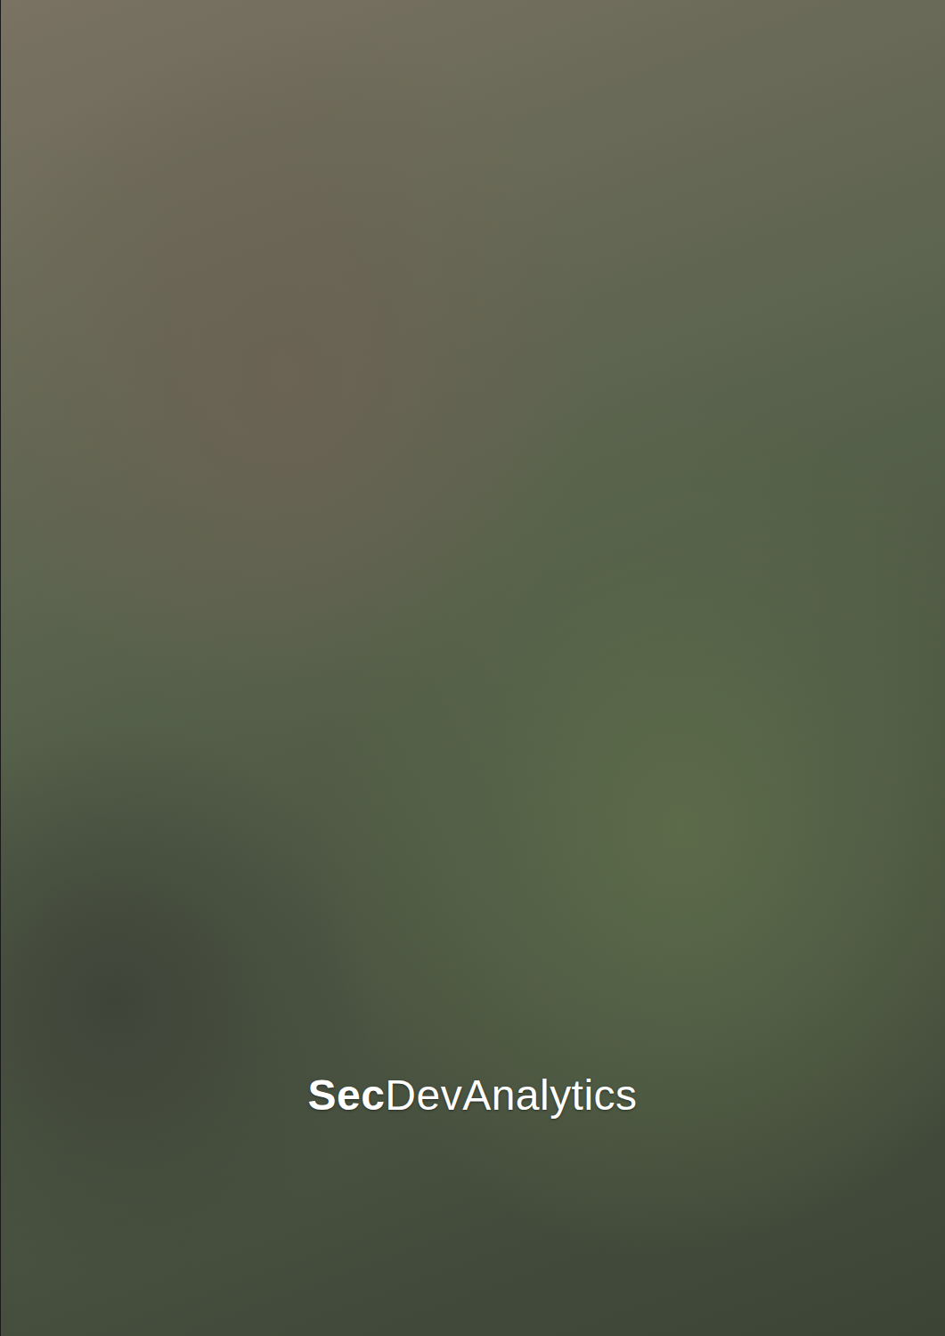Sec Dev Analytics